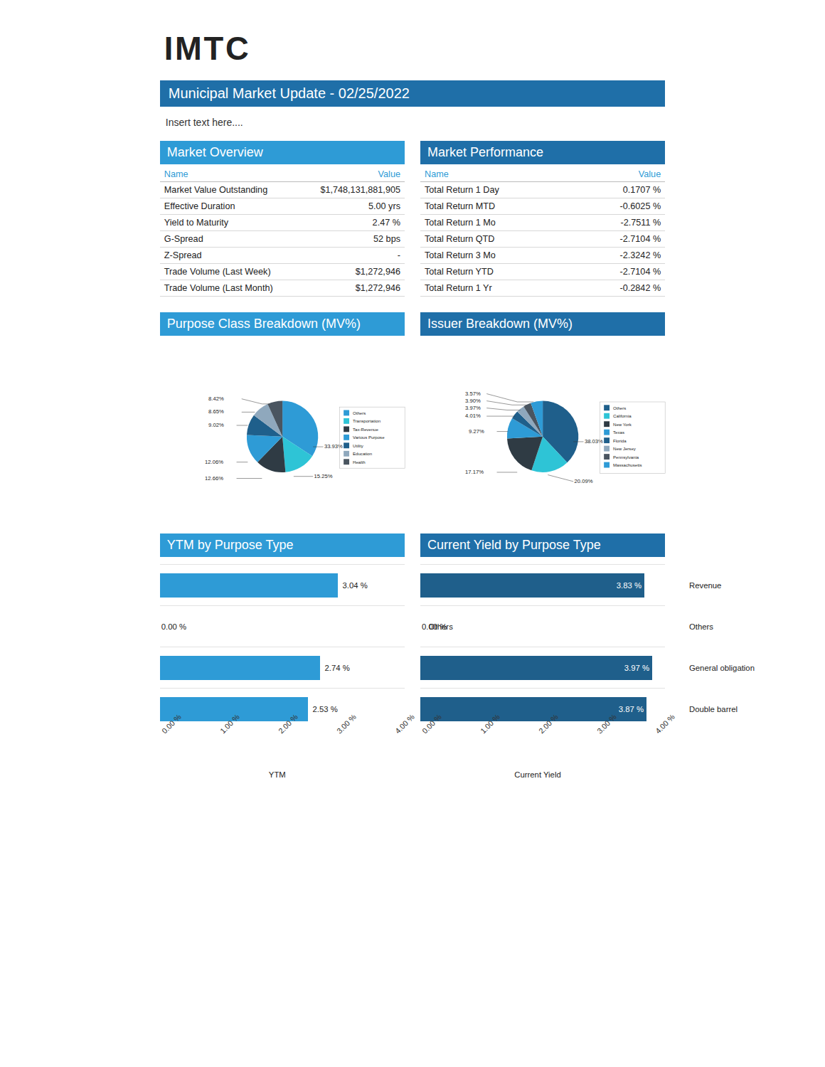IMTC
Municipal Market Update - 02/25/2022
Insert text here....
Market Overview
| Name | Value |
| --- | --- |
| Market Value Outstanding | $1,748,131,881,905 |
| Effective Duration | 5.00 yrs |
| Yield to Maturity | 2.47 % |
| G-Spread | 52 bps |
| Z-Spread | - |
| Trade Volume (Last Week) | $1,272,946 |
| Trade Volume (Last Month) | $1,272,946 |
Market Performance
| Name | Value |
| --- | --- |
| Total Return 1 Day | 0.1707 % |
| Total Return MTD | -0.6025 % |
| Total Return 1 Mo | -2.7511 % |
| Total Return QTD | -2.7104 % |
| Total Return 3 Mo | -2.3242 % |
| Total Return YTD | -2.7104 % |
| Total Return 1 Yr | -0.2842 % |
Purpose Class Breakdown (MV%)
33.93% 15.25% 12.66% 12.06% 9.02% 8.65% 8.42% Others Transportation Tax-Revenue Various Purpose Utility Education Health
Issuer Breakdown (MV%)
38.03% 20.09% 17.17% 9.27% 4.01% 3.97% 3.90% 3.57% Others California New York Texas Florida New Jersey Pennsylvania Massachusetts
YTM by Purpose Type
3.04 %
Revenue
0.00 %
Others
2.74 %
General obligation
2.53 %
Double barrel
0.00 % 1.00 % 2.00 % 3.00 % 4.00 %
YTM
Current Yield by Purpose Type
3.83 %
Revenue
0.00 %
Others
3.97 %
General obligation
3.87 %
Double barrel
0.00 % 1.00 % 2.00 % 3.00 % 4.00 %
Current Yield